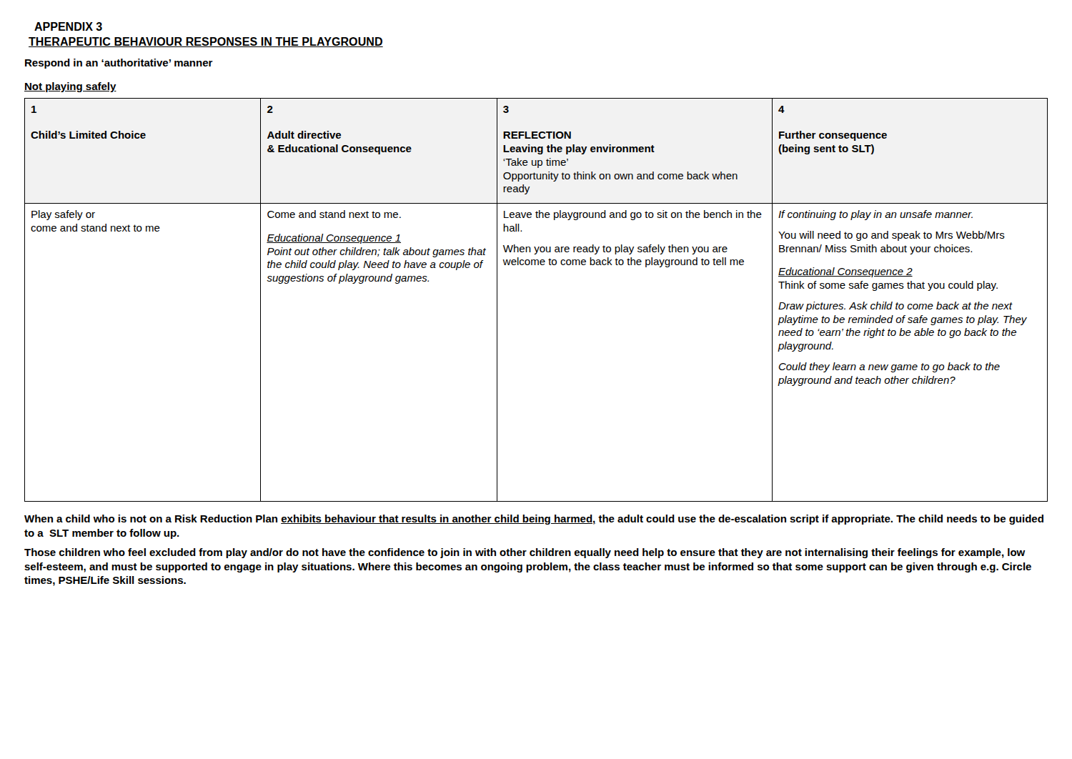APPENDIX 3
THERAPEUTIC BEHAVIOUR RESPONSES IN THE PLAYGROUND
Respond in an ‘authoritative’ manner
Not playing safely
| 1 Child’s Limited Choice | 2 Adult directive & Educational Consequence | 3 REFLECTION Leaving the play environment ‘Take up time’ Opportunity to think on own and come back when ready | 4 Further consequence (being sent to SLT) |
| --- | --- | --- | --- |
| Play safely or come and stand next to me | Come and stand next to me. Educational Consequence 1 Point out other children; talk about games that the child could play. Need to have a couple of suggestions of playground games. | Leave the playground and go to sit on the bench in the hall. When you are ready to play safely then you are welcome to come back to the playground to tell me | If continuing to play in an unsafe manner. You will need to go and speak to Mrs Webb/Mrs Brennan/ Miss Smith about your choices. Educational Consequence 2 Think of some safe games that you could play. Draw pictures. Ask child to come back at the next playtime to be reminded of safe games to play. They need to ‘earn’ the right to be able to go back to the playground. Could they learn a new game to go back to the playground and teach other children? |
When a child who is not on a Risk Reduction Plan exhibits behaviour that results in another child being harmed, the adult could use the de-escalation script if appropriate. The child needs to be guided to a SLT member to follow up.
Those children who feel excluded from play and/or do not have the confidence to join in with other children equally need help to ensure that they are not internalising their feelings for example, low self-esteem, and must be supported to engage in play situations. Where this becomes an ongoing problem, the class teacher must be informed so that some support can be given through e.g. Circle times, PSHE/Life Skill sessions.